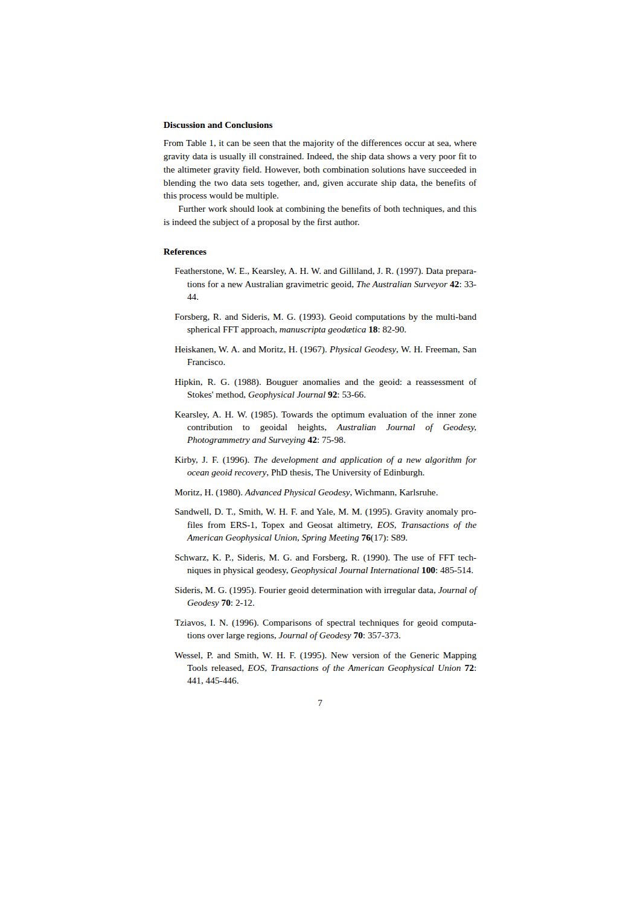Discussion and Conclusions
From Table 1, it can be seen that the majority of the differences occur at sea, where gravity data is usually ill constrained. Indeed, the ship data shows a very poor fit to the altimeter gravity field. However, both combination solutions have succeeded in blending the two data sets together, and, given accurate ship data, the benefits of this process would be multiple.
Further work should look at combining the benefits of both techniques, and this is indeed the subject of a proposal by the first author.
References
Featherstone, W. E., Kearsley, A. H. W. and Gilliland, J. R. (1997). Data preparations for a new Australian gravimetric geoid, The Australian Surveyor 42: 33-44.
Forsberg, R. and Sideris, M. G. (1993). Geoid computations by the multi-band spherical FFT approach, manuscripta geodætica 18: 82-90.
Heiskanen, W. A. and Moritz, H. (1967). Physical Geodesy, W. H. Freeman, San Francisco.
Hipkin, R. G. (1988). Bouguer anomalies and the geoid: a reassessment of Stokes' method, Geophysical Journal 92: 53-66.
Kearsley, A. H. W. (1985). Towards the optimum evaluation of the inner zone contribution to geoidal heights, Australian Journal of Geodesy, Photogrammetry and Surveying 42: 75-98.
Kirby, J. F. (1996). The development and application of a new algorithm for ocean geoid recovery, PhD thesis, The University of Edinburgh.
Moritz, H. (1980). Advanced Physical Geodesy, Wichmann, Karlsruhe.
Sandwell, D. T., Smith, W. H. F. and Yale, M. M. (1995). Gravity anomaly profiles from ERS-1, Topex and Geosat altimetry, EOS, Transactions of the American Geophysical Union, Spring Meeting 76(17): S89.
Schwarz, K. P., Sideris, M. G. and Forsberg, R. (1990). The use of FFT techniques in physical geodesy, Geophysical Journal International 100: 485-514.
Sideris, M. G. (1995). Fourier geoid determination with irregular data, Journal of Geodesy 70: 2-12.
Tziavos, I. N. (1996). Comparisons of spectral techniques for geoid computations over large regions, Journal of Geodesy 70: 357-373.
Wessel, P. and Smith, W. H. F. (1995). New version of the Generic Mapping Tools released, EOS, Transactions of the American Geophysical Union 72: 441, 445-446.
7